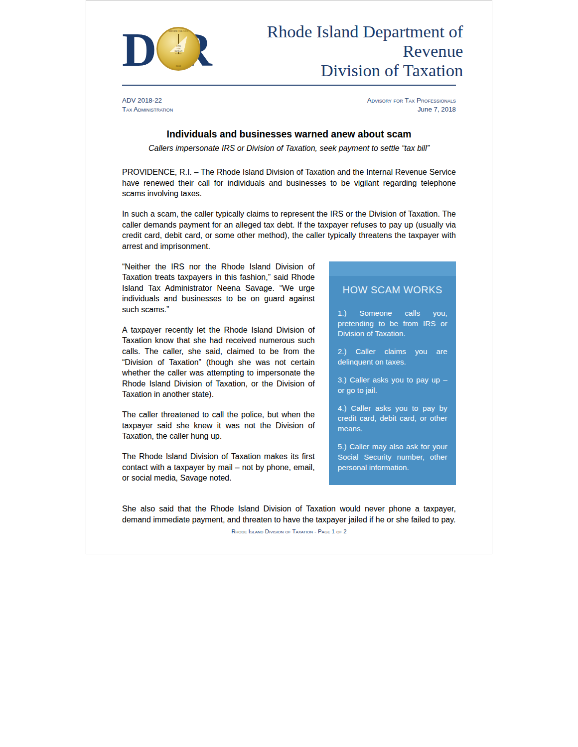D R
RHODE ISLAND
1790
THE
OCEAN
STATE
2001
Rhode Island Department of Revenue Division of Taxation
ADV 2018-22
Tax Administration
Advisory for Tax Professionals
June 7, 2018
Individuals and businesses warned anew about scam
Callers impersonate IRS or Division of Taxation, seek payment to settle “tax bill”
PROVIDENCE, R.I. – The Rhode Island Division of Taxation and the Internal Revenue Service have renewed their call for individuals and businesses to be vigilant regarding telephone scams involving taxes.
In such a scam, the caller typically claims to represent the IRS or the Division of Taxation. The caller demands payment for an alleged tax debt. If the taxpayer refuses to pay up (usually via credit card, debit card, or some other method), the caller typically threatens the taxpayer with arrest and imprisonment.
“Neither the IRS nor the Rhode Island Division of Taxation treats taxpayers in this fashion,” said Rhode Island Tax Administrator Neena Savage. “We urge individuals and businesses to be on guard against such scams.”
A taxpayer recently let the Rhode Island Division of Taxation know that she had received numerous such calls. The caller, she said, claimed to be from the “Division of Taxation” (though she was not certain whether the caller was attempting to impersonate the Rhode Island Division of Taxation, or the Division of Taxation in another state).
The caller threatened to call the police, but when the taxpayer said she knew it was not the Division of Taxation, the caller hung up.
The Rhode Island Division of Taxation makes its first contact with a taxpayer by mail – not by phone, email, or social media, Savage noted.
HOW SCAM WORKS
1.) Someone calls you, pretending to be from IRS or Division of Taxation.
2.) Caller claims you are delinquent on taxes.
3.) Caller asks you to pay up – or go to jail.
4.) Caller asks you to pay by credit card, debit card, or other means.
5.) Caller may also ask for your Social Security number, other personal information.
She also said that the Rhode Island Division of Taxation would never phone a taxpayer, demand immediate payment, and threaten to have the taxpayer jailed if he or she failed to pay.
Rhode Island Division of Taxation - Page 1 of 2